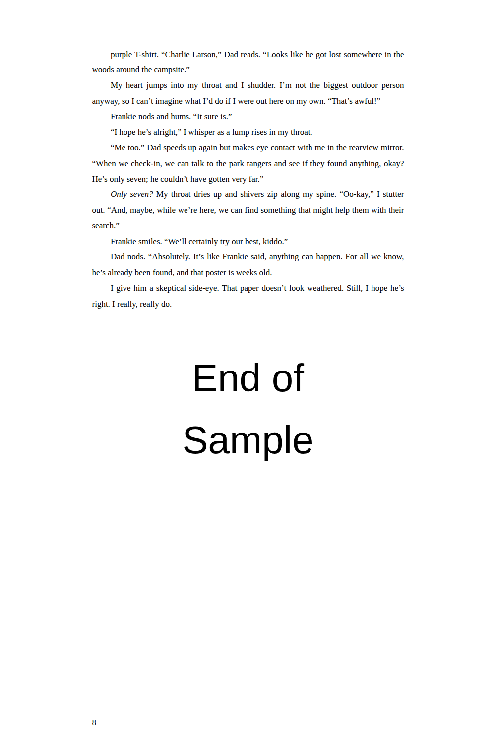purple T-shirt. “Charlie Larson,” Dad reads. “Looks like he got lost somewhere in the woods around the campsite.”
My heart jumps into my throat and I shudder. I’m not the biggest outdoor person anyway, so I can’t imagine what I’d do if I were out here on my own. “That’s awful!”
Frankie nods and hums. “It sure is.”
“I hope he’s alright,” I whisper as a lump rises in my throat.
“Me too.” Dad speeds up again but makes eye contact with me in the rearview mirror. “When we check-in, we can talk to the park rangers and see if they found anything, okay? He’s only seven; he couldn’t have gotten very far.”
Only seven? My throat dries up and shivers zip along my spine. “Oo-kay,” I stutter out. “And, maybe, while we’re here, we can find something that might help them with their search.”
Frankie smiles. “We’ll certainly try our best, kiddo.”
Dad nods. “Absolutely. It’s like Frankie said, anything can happen. For all we know, he’s already been found, and that poster is weeks old.
I give him a skeptical side-eye. That paper doesn’t look weathered. Still, I hope he’s right. I really, really do.
End of Sample
8